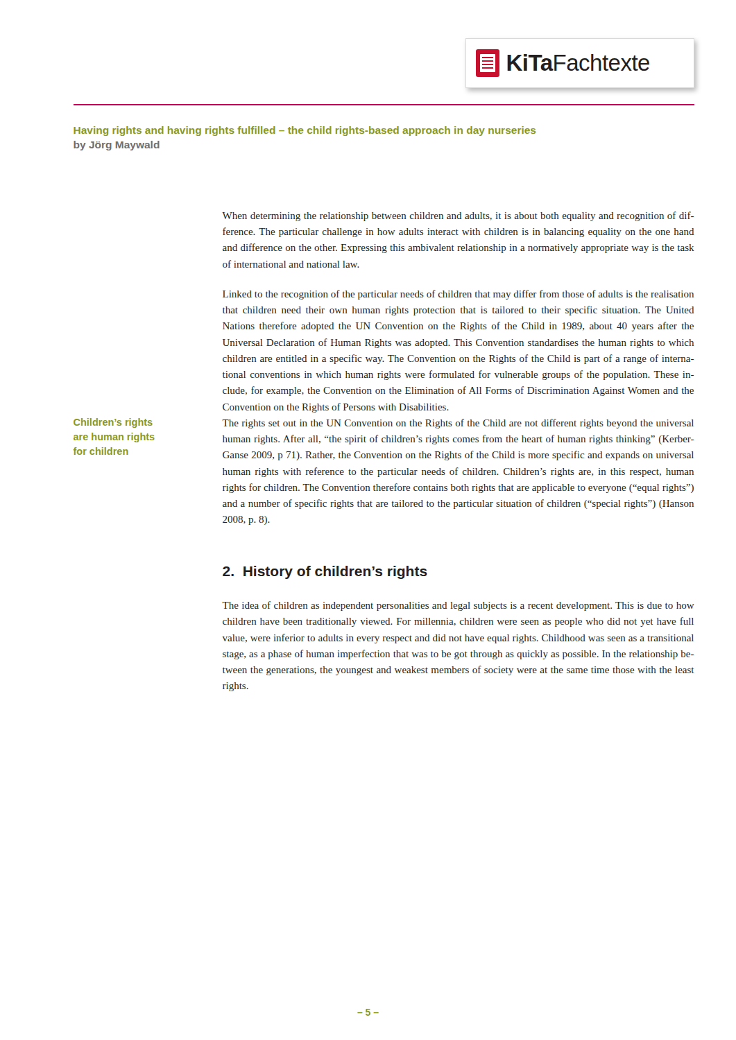KiTa Fachtexte
Having rights and having rights fulfilled – the child rights-based approach in day nurseries
by Jörg Maywald
When determining the relationship between children and adults, it is about both equality and recognition of difference. The particular challenge in how adults interact with children is in balancing equality on the one hand and difference on the other. Expressing this ambivalent relationship in a normatively appropriate way is the task of international and national law.
Linked to the recognition of the particular needs of children that may differ from those of adults is the realisation that children need their own human rights protection that is tailored to their specific situation. The United Nations therefore adopted the UN Convention on the Rights of the Child in 1989, about 40 years after the Universal Declaration of Human Rights was adopted. This Convention standardises the human rights to which children are entitled in a specific way. The Convention on the Rights of the Child is part of a range of international conventions in which human rights were formulated for vulnerable groups of the population. These include, for example, the Convention on the Elimination of All Forms of Discrimination Against Women and the Convention on the Rights of Persons with Disabilities.
Children’s rights
are human rights
for children
The rights set out in the UN Convention on the Rights of the Child are not different rights beyond the universal human rights. After all, “the spirit of children’s rights comes from the heart of human rights thinking” (Kerber-Ganse 2009, p 71). Rather, the Convention on the Rights of the Child is more specific and expands on universal human rights with reference to the particular needs of children. Children’s rights are, in this respect, human rights for children. The Convention therefore contains both rights that are applicable to everyone (“equal rights”) and a number of specific rights that are tailored to the particular situation of children (“special rights”) (Hanson 2008, p. 8).
2. History of children’s rights
The idea of children as independent personalities and legal subjects is a recent development. This is due to how children have been traditionally viewed. For millennia, children were seen as people who did not yet have full value, were inferior to adults in every respect and did not have equal rights. Childhood was seen as a transitional stage, as a phase of human imperfection that was to be got through as quickly as possible. In the relationship between the generations, the youngest and weakest members of society were at the same time those with the least rights.
– 5 –